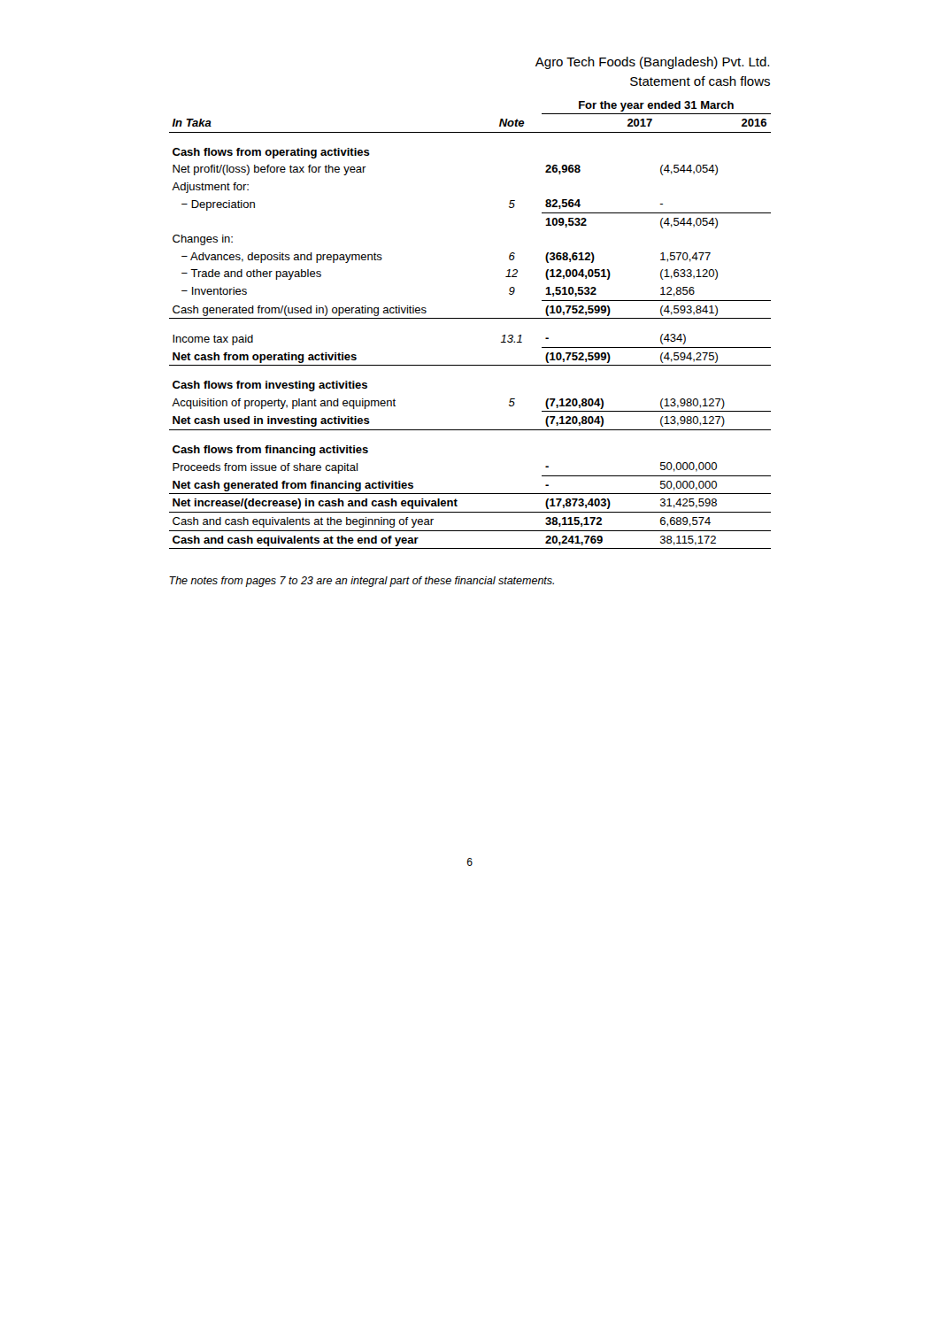Agro Tech Foods (Bangladesh) Pvt. Ltd.
Statement of cash flows
| | | For the year ended 31 March |
| In Taka | Note | 2017 | 2016 |
| Cash flows from operating activities | | | |
| Net profit/(loss) before tax for the year | | 26,968 | (4,544,054) |
| Adjustment for: | | | |
| − Depreciation | 5 | 82,564 | - |
| | | 109,532 | (4,544,054) |
| Changes in: | | | |
| − Advances, deposits and prepayments | 6 | (368,612) | 1,570,477 |
| − Trade and other payables | 12 | (12,004,051) | (1,633,120) |
| − Inventories | 9 | 1,510,532 | 12,856 |
| Cash generated from/(used in) operating activities | | (10,752,599) | (4,593,841) |
| Income tax paid | 13.1 | - | (434) |
| Net cash from operating activities | | (10,752,599) | (4,594,275) |
| Cash flows from investing activities | | | |
| Acquisition of property, plant and equipment | 5 | (7,120,804) | (13,980,127) |
| Net cash used in investing activities | | (7,120,804) | (13,980,127) |
| Cash flows from financing activities | | | |
| Proceeds from issue of share capital | | - | 50,000,000 |
| Net cash generated from financing activities | | - | 50,000,000 |
| Net increase/(decrease) in cash and cash equivalent | | (17,873,403) | 31,425,598 |
| Cash and cash equivalents at the beginning of year | | 38,115,172 | 6,689,574 |
| Cash and cash equivalents at the end of year | | 20,241,769 | 38,115,172 |
The notes from pages 7 to 23 are an integral part of these financial statements.
6